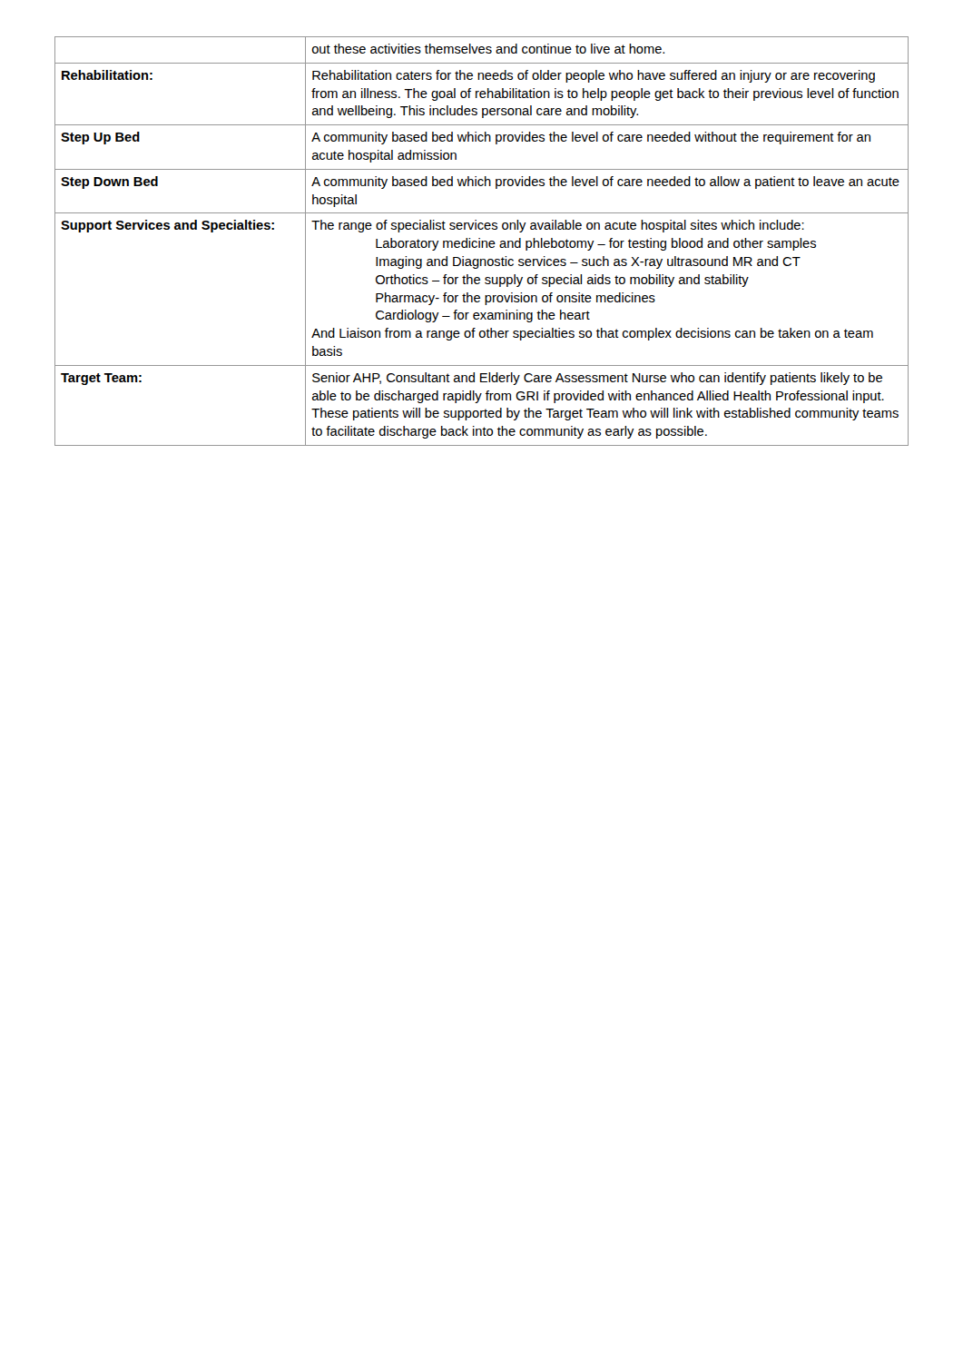| | out these activities themselves and continue to live at home. |
| Rehabilitation: | Rehabilitation caters for the needs of older people who have suffered an injury or are recovering from an illness. The goal of rehabilitation is to help people get back to their previous level of function and wellbeing. This includes personal care and mobility. |
| Step Up Bed | A community based bed which provides the level of care needed without the requirement for an acute hospital admission |
| Step Down Bed | A community based bed which provides the level of care needed to allow a patient to leave an acute hospital |
| Support Services and Specialties: | The range of specialist services only available on acute hospital sites which include: Laboratory medicine and phlebotomy – for testing blood and other samples Imaging and Diagnostic services – such as X-ray ultrasound MR and CT Orthotics – for the supply of special aids to mobility and stability Pharmacy- for the provision of onsite medicines Cardiology – for examining the heart And Liaison from a range of other specialties so that complex decisions can be taken on a team basis |
| Target Team: | Senior AHP, Consultant and Elderly Care Assessment Nurse who can identify patients likely to be able to be discharged rapidly from GRI if provided with enhanced Allied Health Professional input. These patients will be supported by the Target Team who will link with established community teams to facilitate discharge back into the community as early as possible. |